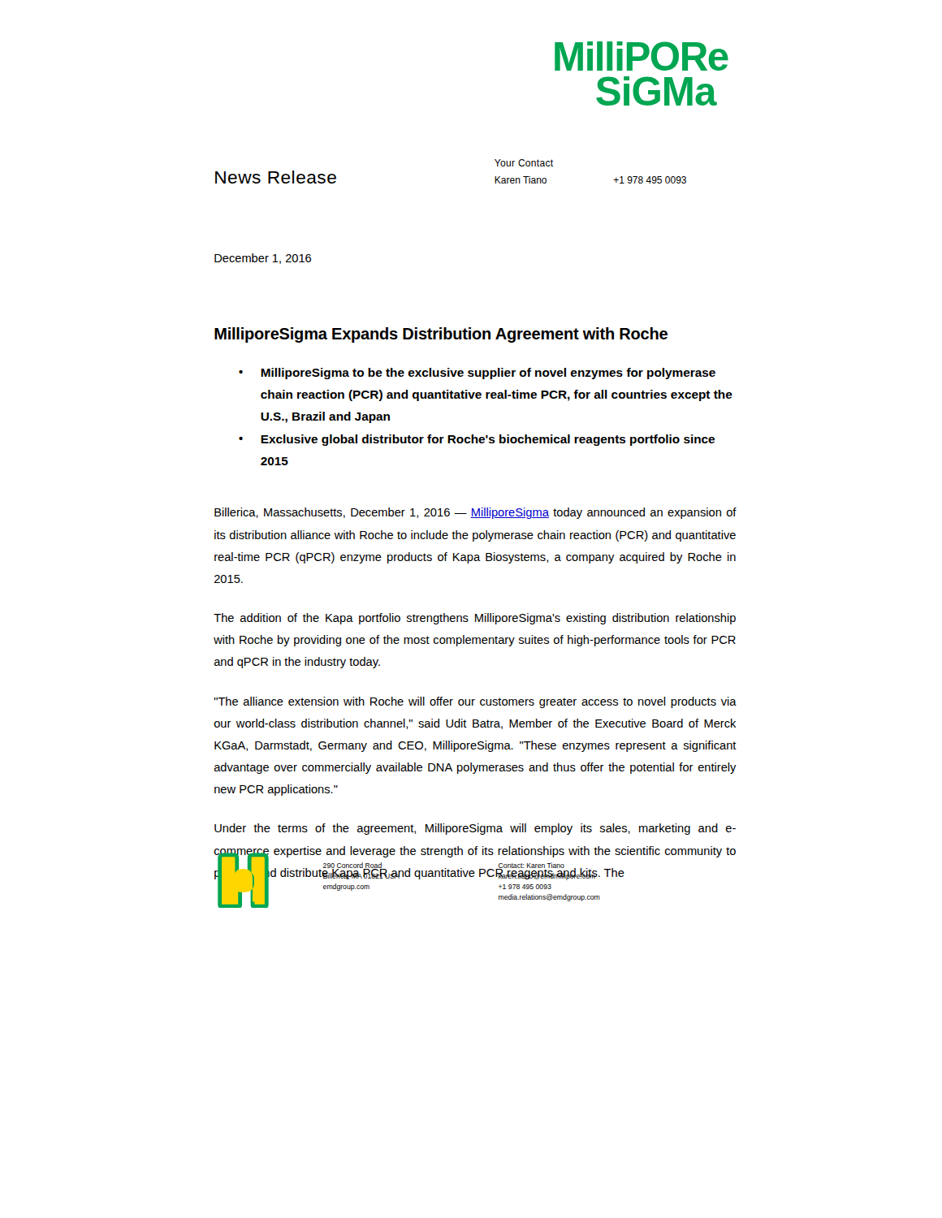MilliPORe
SiGMa
News Release
Your Contact
Karen Tiano +1 978 495 0093
December 1, 2016
MilliporeSigma Expands Distribution Agreement with Roche
MilliporeSigma to be the exclusive supplier of novel enzymes for polymerase chain reaction (PCR) and quantitative real-time PCR, for all countries except the U.S., Brazil and Japan
Exclusive global distributor for Roche's biochemical reagents portfolio since 2015
Billerica, Massachusetts, December 1, 2016 — MilliporeSigma today announced an expansion of its distribution alliance with Roche to include the polymerase chain reaction (PCR) and quantitative real-time PCR (qPCR) enzyme products of Kapa Biosystems, a company acquired by Roche in 2015.
The addition of the Kapa portfolio strengthens MilliporeSigma's existing distribution relationship with Roche by providing one of the most complementary suites of high-performance tools for PCR and qPCR in the industry today.
"The alliance extension with Roche will offer our customers greater access to novel products via our world-class distribution channel," said Udit Batra, Member of the Executive Board of Merck KGaA, Darmstadt, Germany and CEO, MilliporeSigma. "These enzymes represent a significant advantage over commercially available DNA polymerases and thus offer the potential for entirely new PCR applications."
Under the terms of the agreement, MilliporeSigma will employ its sales, marketing and e-commerce expertise and leverage the strength of its relationships with the scientific community to present and distribute Kapa PCR and quantitative PCR reagents and kits. The
290 Concord Road
Billerica, MA 01821 USA
emdgroup.com
Contact: Karen Tiano
karen.tiano@emdmillipore.com
+1 978 495 0093
media.relations@emdgroup.com